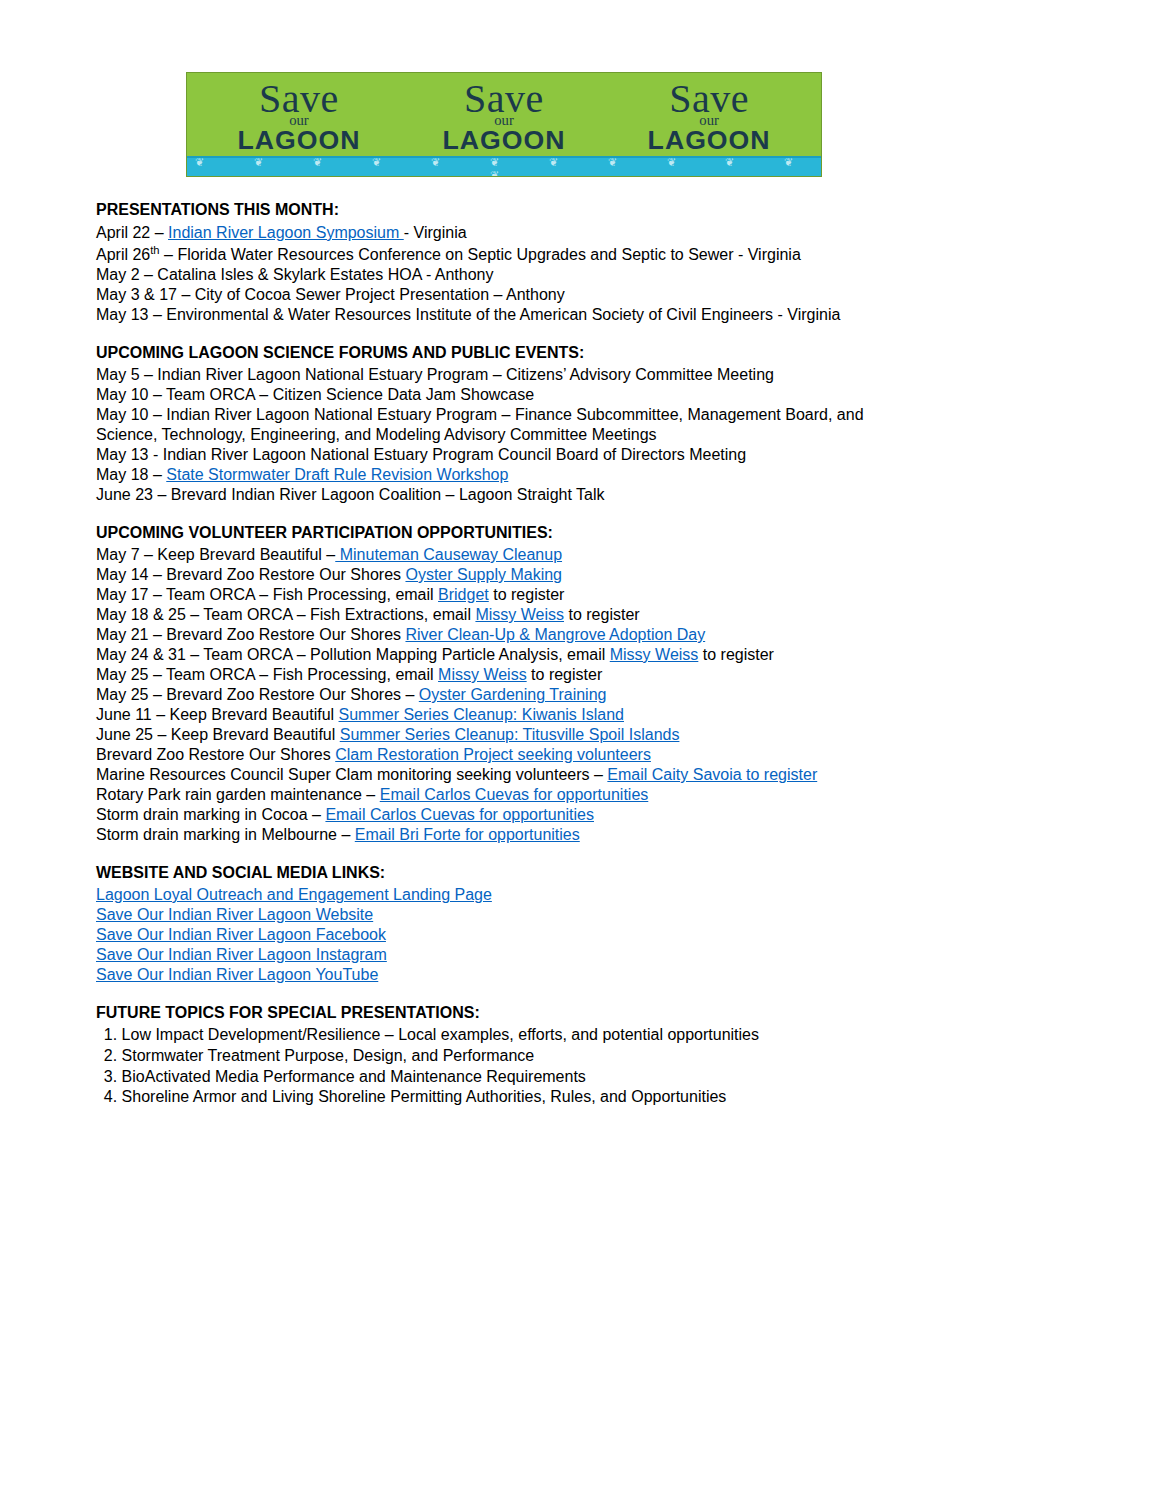Save our LAGOON
Save our LAGOON
Save our LAGOON
Presentations This Month:
April 22 – Indian River Lagoon Symposium - Virginia
April 26th – Florida Water Resources Conference on Septic Upgrades and Septic to Sewer - Virginia
May 2 – Catalina Isles & Skylark Estates HOA - Anthony
May 3 & 17 – City of Cocoa Sewer Project Presentation – Anthony
May 13 – Environmental & Water Resources Institute of the American Society of Civil Engineers - Virginia
Upcoming Lagoon Science Forums and Public Events:
May 5 – Indian River Lagoon National Estuary Program – Citizens’ Advisory Committee Meeting
May 10 – Team ORCA – Citizen Science Data Jam Showcase
May 10 – Indian River Lagoon National Estuary Program – Finance Subcommittee, Management Board, and Science, Technology, Engineering, and Modeling Advisory Committee Meetings
May 13 - Indian River Lagoon National Estuary Program Council Board of Directors Meeting
May 18 – State Stormwater Draft Rule Revision Workshop
June 23 – Brevard Indian River Lagoon Coalition – Lagoon Straight Talk
Upcoming Volunteer Participation Opportunities:
May 7 – Keep Brevard Beautiful – Minuteman Causeway Cleanup
May 14 – Brevard Zoo Restore Our Shores Oyster Supply Making
May 17 – Team ORCA – Fish Processing, email Bridget to register
May 18 & 25 – Team ORCA – Fish Extractions, email Missy Weiss to register
May 21 – Brevard Zoo Restore Our Shores River Clean-Up & Mangrove Adoption Day
May 24 & 31 – Team ORCA – Pollution Mapping Particle Analysis, email Missy Weiss to register
May 25 – Team ORCA – Fish Processing, email Missy Weiss to register
May 25 – Brevard Zoo Restore Our Shores – Oyster Gardening Training
June 11 – Keep Brevard Beautiful Summer Series Cleanup: Kiwanis Island
June 25 – Keep Brevard Beautiful Summer Series Cleanup: Titusville Spoil Islands
Brevard Zoo Restore Our Shores Clam Restoration Project seeking volunteers
Marine Resources Council Super Clam monitoring seeking volunteers – Email Caity Savoia to register
Rotary Park rain garden maintenance – Email Carlos Cuevas for opportunities
Storm drain marking in Cocoa – Email Carlos Cuevas for opportunities
Storm drain marking in Melbourne – Email Bri Forte for opportunities
Website and Social Media Links:
Lagoon Loyal Outreach and Engagement Landing Page
Save Our Indian River Lagoon Website
Save Our Indian River Lagoon Facebook
Save Our Indian River Lagoon Instagram
Save Our Indian River Lagoon YouTube
Future Topics for Special Presentations:
Low Impact Development/Resilience – Local examples, efforts, and potential opportunities
Stormwater Treatment Purpose, Design, and Performance
BioActivated Media Performance and Maintenance Requirements
Shoreline Armor and Living Shoreline Permitting Authorities, Rules, and Opportunities